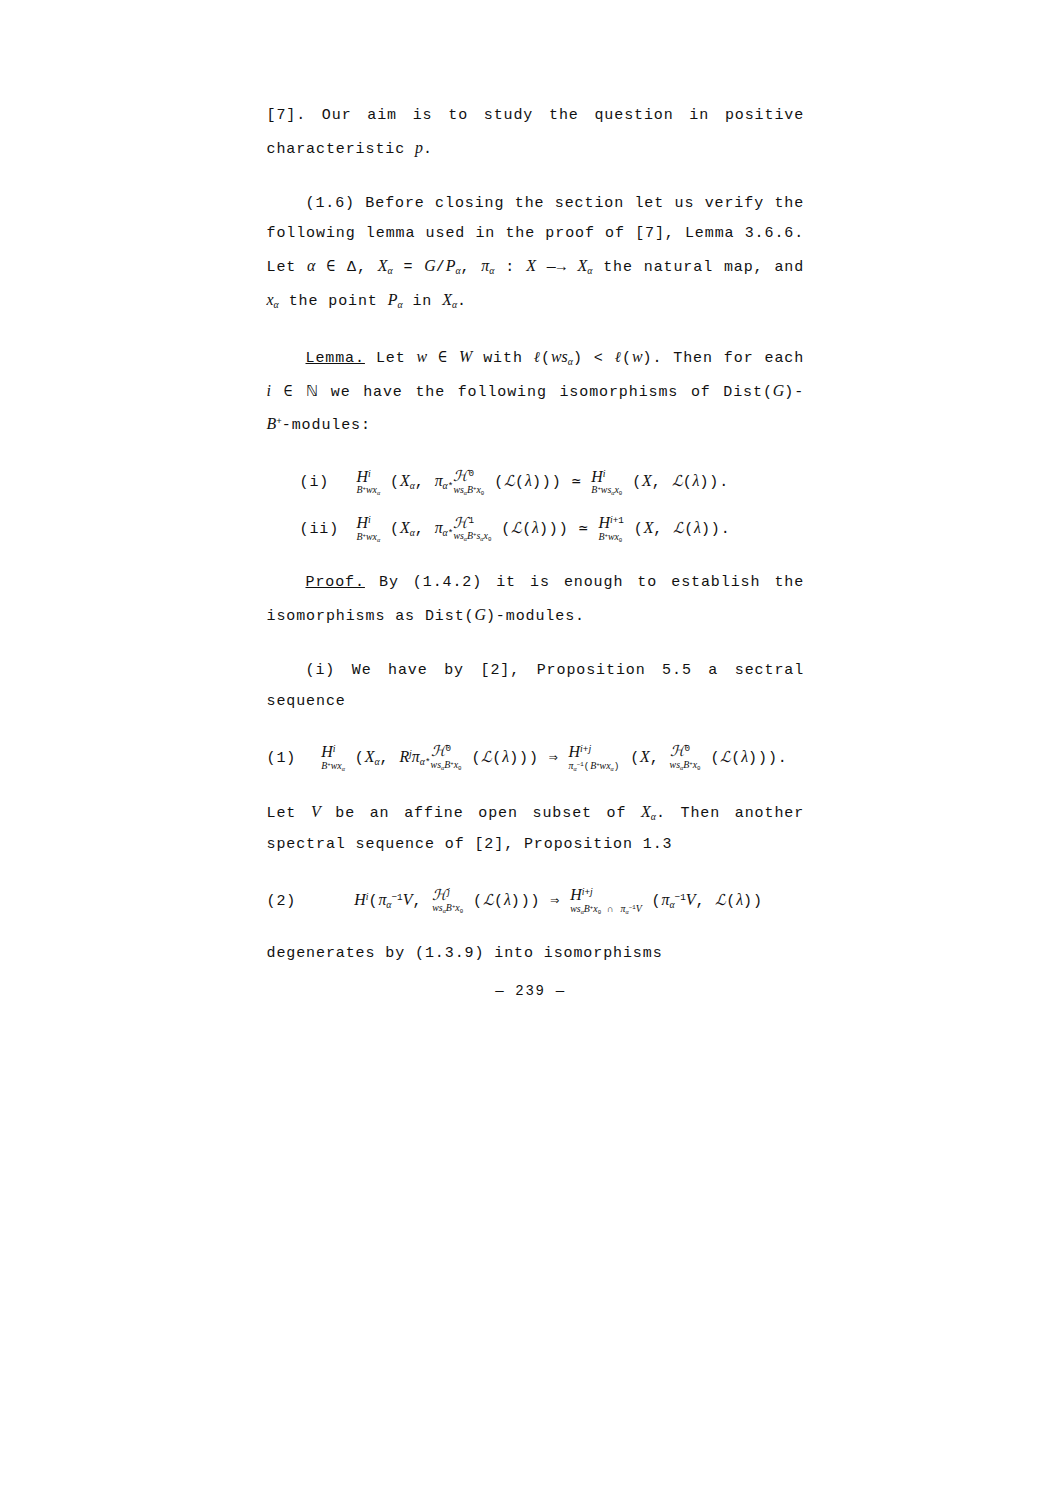[7]. Our aim is to study the question in positive characteristic p.
(1.6) Before closing the section let us verify the following lemma used in the proof of [7], Lemma 3.6.6. Let α ∈ Δ, Xα = G/Pα, πα : X —→ Xα the natural map, and xα the point Pα in Xα.
Lemma. Let w ∈ W with ℓ(wsα) < ℓ(w). Then for each i ∈ ℕ we have the following isomorphisms of Dist(G)-B+-modules:
(i) Hi B+wxα (Xα, πα*ℋ0 wsαB+x0 (ℒ(λ))) ≃ Hi B+wsαx0 (X, ℒ(λ)).
(ii) Hi B+wxα (Xα, πα*ℋ1 wsαB+sαx0 (ℒ(λ))) ≃ Hi+1 B+wx0 (X, ℒ(λ)).
Proof. By (1.4.2) it is enough to establish the isomorphisms as Dist(G)-modules.
(i) We have by [2], Proposition 5.5 a sectral sequence
(1) Hi B+wxα (Xα, Rjπα*ℋ0 wsαB+x0 (ℒ(λ))) ⇒ Hi+j πα−1(B+wxα) (X, ℋ0 wsαB+x0 (ℒ(λ))).
Let V be an affine open subset of Xα. Then another spectral sequence of [2], Proposition 1.3
(2) Hi(πα−1V, ℋj wsαB+x0 (ℒ(λ))) ⇒ Hi+j wsαB+x0 ∩ πα−1V (πα−1V, ℒ(λ))
degenerates by (1.3.9) into isomorphisms
— 239 —